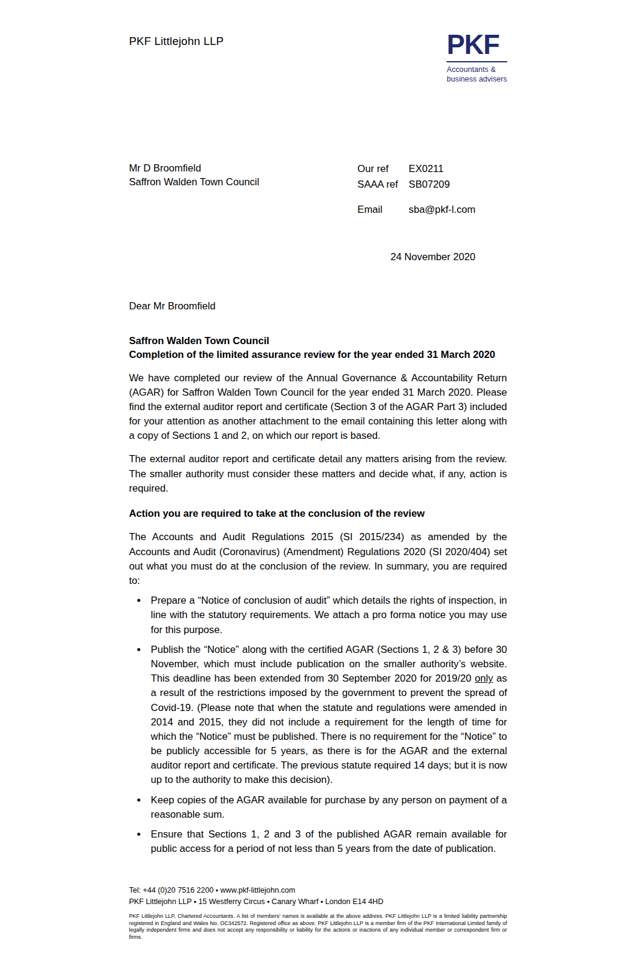PKF Littlejohn LLP
PKF
Accountants &
business advisers
Mr D Broomfield
Saffron Walden Town Council
| Our ref | EX0211 |
| SAAA ref | SB07209 |
| Email | sba@pkf-l.com |
24 November 2020
Dear Mr Broomfield
Saffron Walden Town Council Completion of the limited assurance review for the year ended 31 March 2020
We have completed our review of the Annual Governance & Accountability Return (AGAR) for Saffron Walden Town Council for the year ended 31 March 2020. Please find the external auditor report and certificate (Section 3 of the AGAR Part 3) included for your attention as another attachment to the email containing this letter along with a copy of Sections 1 and 2, on which our report is based.
The external auditor report and certificate detail any matters arising from the review. The smaller authority must consider these matters and decide what, if any, action is required.
Action you are required to take at the conclusion of the review
The Accounts and Audit Regulations 2015 (SI 2015/234) as amended by the Accounts and Audit (Coronavirus) (Amendment) Regulations 2020 (SI 2020/404) set out what you must do at the conclusion of the review. In summary, you are required to:
Prepare a “Notice of conclusion of audit” which details the rights of inspection, in line with the statutory requirements. We attach a pro forma notice you may use for this purpose.
Publish the “Notice” along with the certified AGAR (Sections 1, 2 & 3) before 30 November, which must include publication on the smaller authority’s website. This deadline has been extended from 30 September 2020 for 2019/20 only as a result of the restrictions imposed by the government to prevent the spread of Covid-19. (Please note that when the statute and regulations were amended in 2014 and 2015, they did not include a requirement for the length of time for which the “Notice” must be published. There is no requirement for the “Notice” to be publicly accessible for 5 years, as there is for the AGAR and the external auditor report and certificate. The previous statute required 14 days; but it is now up to the authority to make this decision).
Keep copies of the AGAR available for purchase by any person on payment of a reasonable sum.
Ensure that Sections 1, 2 and 3 of the published AGAR remain available for public access for a period of not less than 5 years from the date of publication.
Tel: +44 (0)20 7516 2200 • www.pkf-littlejohn.com
PKF Littlejohn LLP • 15 Westferry Circus • Canary Wharf • London E14 4HD
PKF Littlejohn LLP, Chartered Accountants. A list of members’ names is available at the above address. PKF Littlejohn LLP is a limited liability partnership registered in England and Wales No. OC342572. Registered office as above. PKF Littlejohn LLP is a member firm of the PKF International Limited family of legally independent firms and does not accept any responsibility or liability for the actions or inactions of any individual member or correspondent firm or firms.